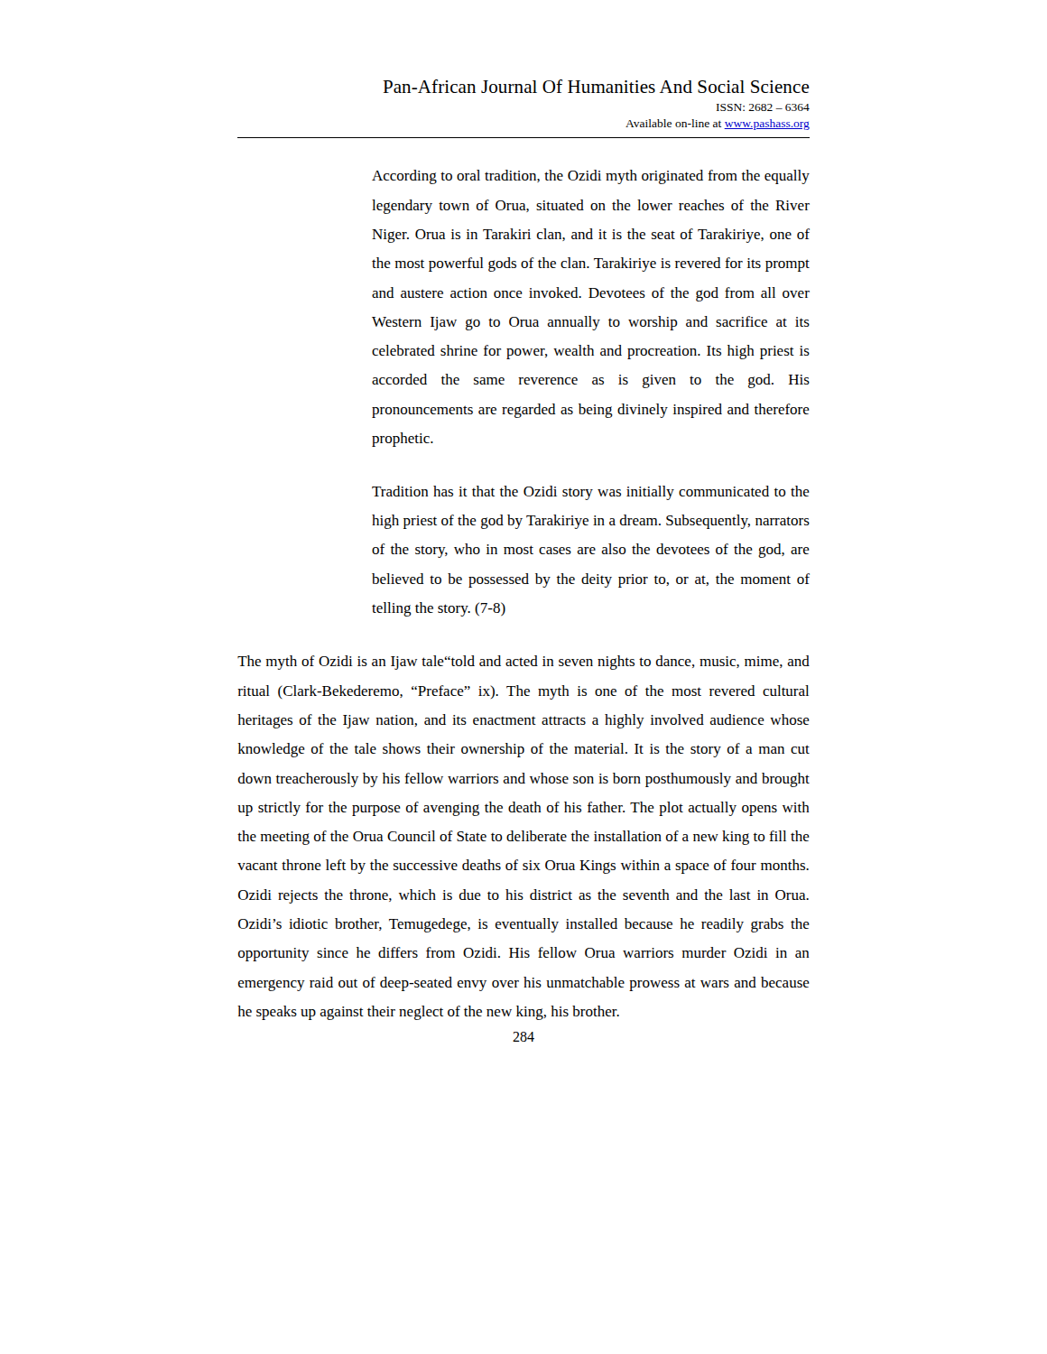Pan-African Journal Of Humanities And Social Science
ISSN: 2682 – 6364
Available on-line at www.pashass.org
According to oral tradition, the Ozidi myth originated from the equally legendary town of Orua, situated on the lower reaches of the River Niger. Orua is in Tarakiri clan, and it is the seat of Tarakiriye, one of the most powerful gods of the clan. Tarakiriye is revered for its prompt and austere action once invoked. Devotees of the god from all over Western Ijaw go to Orua annually to worship and sacrifice at its celebrated shrine for power, wealth and procreation. Its high priest is accorded the same reverence as is given to the god. His pronouncements are regarded as being divinely inspired and therefore prophetic.
Tradition has it that the Ozidi story was initially communicated to the high priest of the god by Tarakiriye in a dream. Subsequently, narrators of the story, who in most cases are also the devotees of the god, are believed to be possessed by the deity prior to, or at, the moment of telling the story. (7-8)
The myth of Ozidi is an Ijaw tale“told and acted in seven nights to dance, music, mime, and ritual (Clark-Bekederemo, “Preface” ix). The myth is one of the most revered cultural heritages of the Ijaw nation, and its enactment attracts a highly involved audience whose knowledge of the tale shows their ownership of the material. It is the story of a man cut down treacherously by his fellow warriors and whose son is born posthumously and brought up strictly for the purpose of avenging the death of his father. The plot actually opens with the meeting of the Orua Council of State to deliberate the installation of a new king to fill the vacant throne left by the successive deaths of six Orua Kings within a space of four months. Ozidi rejects the throne, which is due to his district as the seventh and the last in Orua. Ozidi’s idiotic brother, Temugedege, is eventually installed because he readily grabs the opportunity since he differs from Ozidi. His fellow Orua warriors murder Ozidi in an emergency raid out of deep-seated envy over his unmatchable prowess at wars and because he speaks up against their neglect of the new king, his brother.
284